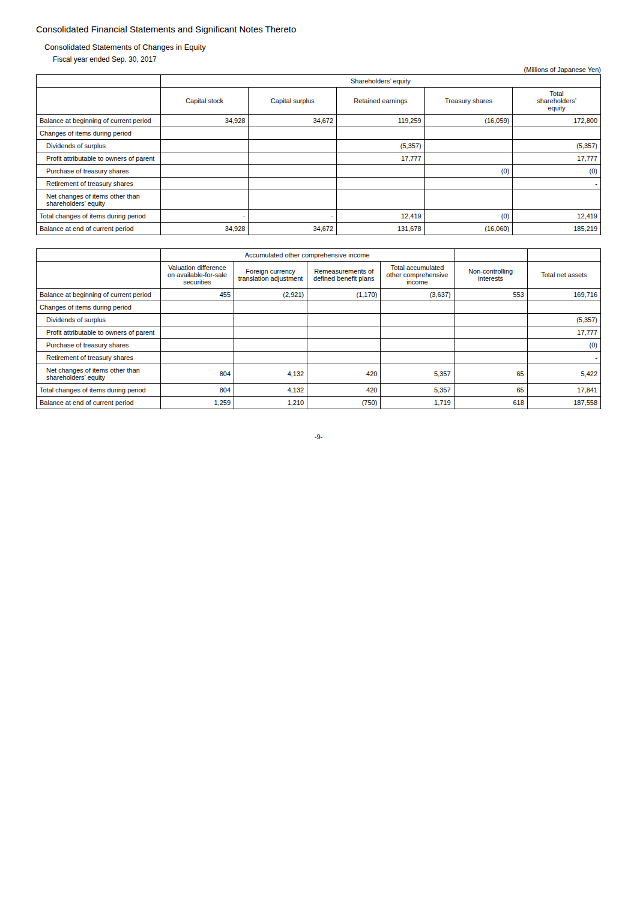Consolidated Financial Statements and Significant Notes Thereto
Consolidated Statements of Changes in Equity
Fiscal year ended Sep. 30, 2017
(Millions of Japanese Yen)
| | Shareholders’ equity |
| | Capital stock | Capital surplus | Retained earnings | Treasury shares | Total shareholders’ equity |
| Balance at beginning of current period | 34,928 | 34,672 | 119,259 | (16,059) | 172,800 |
| Changes of items during period | | | | | |
| Dividends of surplus | | | (5,357) | | (5,357) |
| Profit attributable to owners of parent | | | 17,777 | | 17,777 |
| Purchase of treasury shares | | | | (0) | (0) |
| Retirement of treasury shares | | | | | - |
| Net changes of items other than shareholders’ equity | | | | | |
| Total changes of items during period | - | - | 12,419 | (0) | 12,419 |
| Balance at end of current period | 34,928 | 34,672 | 131,678 | (16,060) | 185,219 |
| | Accumulated other comprehensive income | | |
| | Valuation difference on available-for-sale securities | Foreign currency translation adjustment | Remeasurements of defined benefit plans | Total accumulated other comprehensive income | Non-controlling interests | Total net assets |
| Balance at beginning of current period | 455 | (2,921) | (1,170) | (3,637) | 553 | 169,716 |
| Changes of items during period | | | | | | |
| Dividends of surplus | | | | | | (5,357) |
| Profit attributable to owners of parent | | | | | | 17,777 |
| Purchase of treasury shares | | | | | | (0) |
| Retirement of treasury shares | | | | | | - |
| Net changes of items other than shareholders’ equity | 804 | 4,132 | 420 | 5,357 | 65 | 5,422 |
| Total changes of items during period | 804 | 4,132 | 420 | 5,357 | 65 | 17,841 |
| Balance at end of current period | 1,259 | 1,210 | (750) | 1,719 | 618 | 187,558 |
-9-